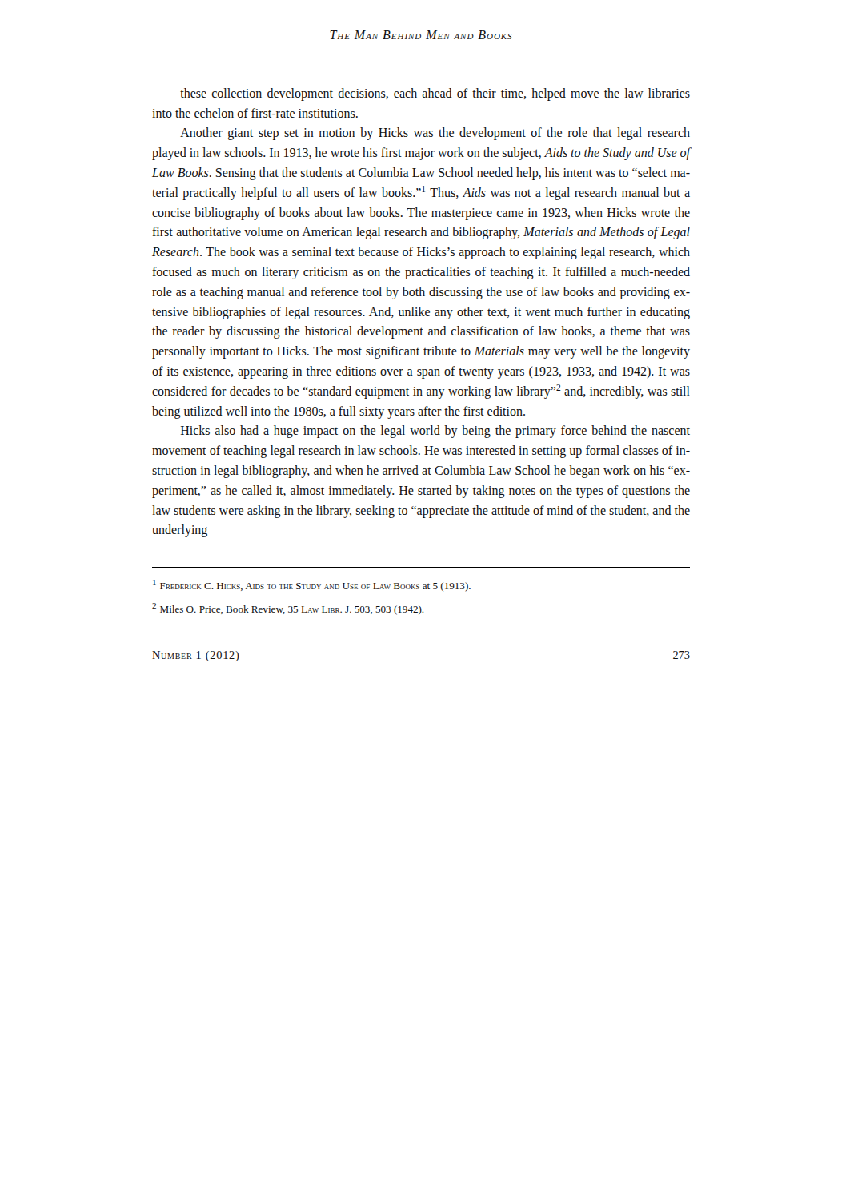The Man Behind Men and Books
these collection development decisions, each ahead of their time, helped move the law libraries into the echelon of first-rate institutions.
Another giant step set in motion by Hicks was the development of the role that legal research played in law schools. In 1913, he wrote his first major work on the subject, Aids to the Study and Use of Law Books. Sensing that the students at Columbia Law School needed help, his intent was to “select material practically helpful to all users of law books.”1 Thus, Aids was not a legal research manual but a concise bibliography of books about law books. The masterpiece came in 1923, when Hicks wrote the first authoritative volume on American legal research and bibliography, Materials and Methods of Legal Research. The book was a seminal text because of Hicks’s approach to explaining legal research, which focused as much on literary criticism as on the practicalities of teaching it. It fulfilled a much-needed role as a teaching manual and reference tool by both discussing the use of law books and providing extensive bibliographies of legal resources. And, unlike any other text, it went much further in educating the reader by discussing the historical development and classification of law books, a theme that was personally important to Hicks. The most significant tribute to Materials may very well be the longevity of its existence, appearing in three editions over a span of twenty years (1923, 1933, and 1942). It was considered for decades to be “standard equipment in any working law library”2 and, incredibly, was still being utilized well into the 1980s, a full sixty years after the first edition.
Hicks also had a huge impact on the legal world by being the primary force behind the nascent movement of teaching legal research in law schools. He was interested in setting up formal classes of instruction in legal bibliography, and when he arrived at Columbia Law School he began work on his “experiment,” as he called it, almost immediately. He started by taking notes on the types of questions the law students were asking in the library, seeking to “appreciate the attitude of mind of the student, and the underlying
1 Frederick C. Hicks, Aids to the Study and Use of Law Books at 5 (1913).
2 Miles O. Price, Book Review, 35 Law Libr. J. 503, 503 (1942).
Number 1 (2012) 273